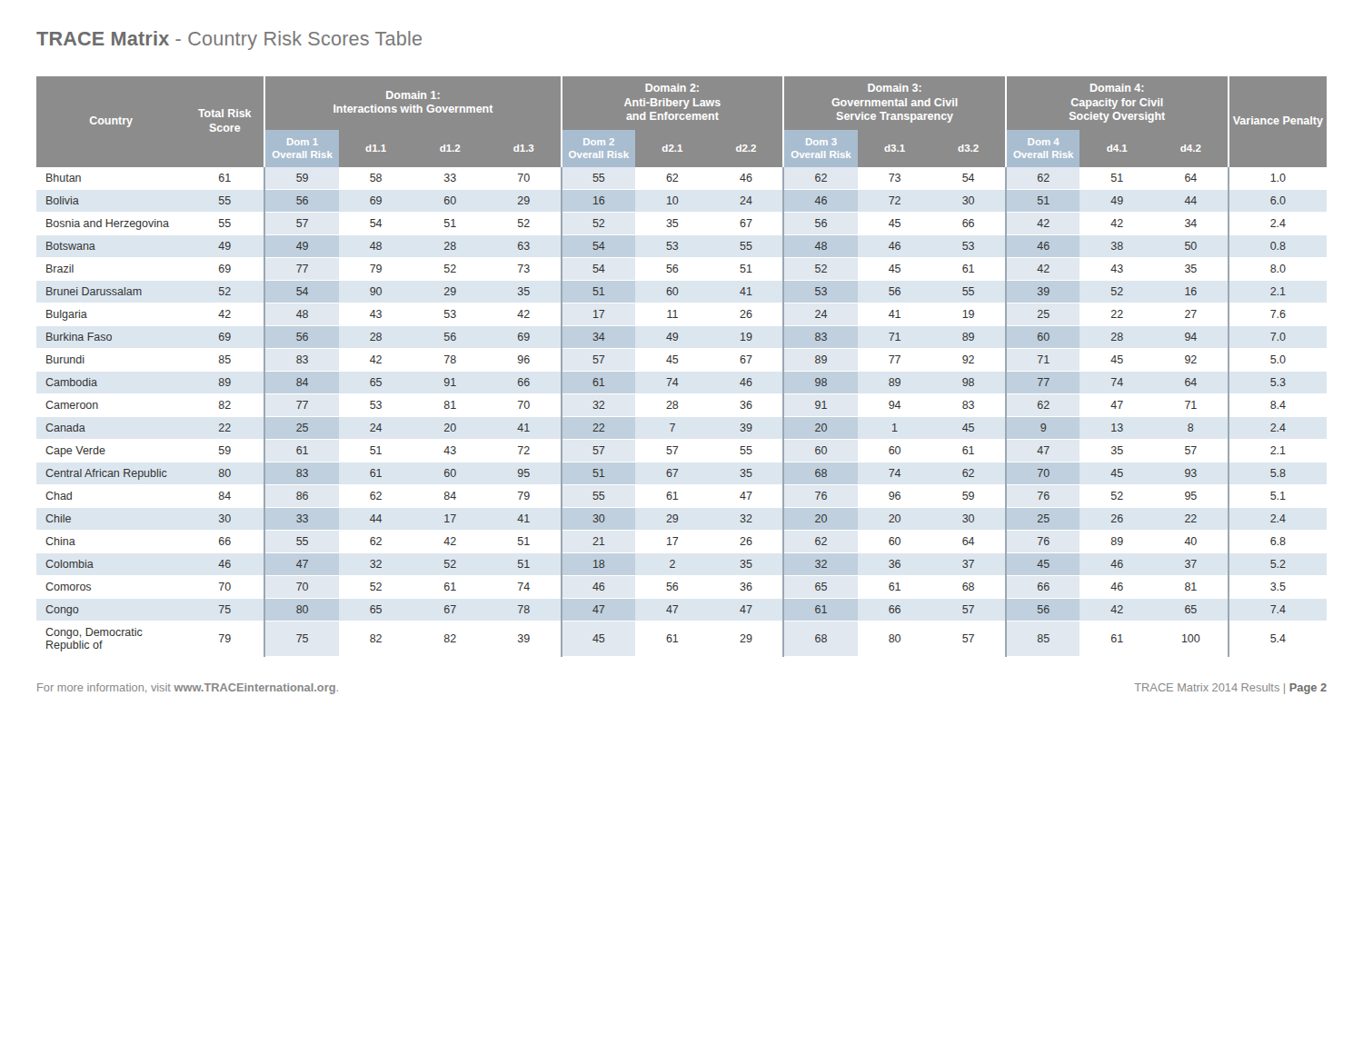TRACE Matrix - Country Risk Scores Table
| Country | Total Risk Score | Domain 1: Interactions with Government | Domain 2: Anti-Bribery Laws and Enforcement | Domain 3: Governmental and Civil Service Transparency | Domain 4: Capacity for Civil Society Oversight | Variance Penalty |
| --- | --- | --- | --- | --- | --- | --- |
| Dom 1 Overall Risk | d1.1 | d1.2 | d1.3 | Dom 2 Overall Risk | d2.1 | d2.2 | Dom 3 Overall Risk | d3.1 | d3.2 | Dom 4 Overall Risk | d4.1 | d4.2 |
| Bhutan | 61 | 59 | 58 | 33 | 70 | 55 | 62 | 46 | 62 | 73 | 54 | 62 | 51 | 64 | 1.0 |
| Bolivia | 55 | 56 | 69 | 60 | 29 | 16 | 10 | 24 | 46 | 72 | 30 | 51 | 49 | 44 | 6.0 |
| Bosnia and Herzegovina | 55 | 57 | 54 | 51 | 52 | 52 | 35 | 67 | 56 | 45 | 66 | 42 | 42 | 34 | 2.4 |
| Botswana | 49 | 49 | 48 | 28 | 63 | 54 | 53 | 55 | 48 | 46 | 53 | 46 | 38 | 50 | 0.8 |
| Brazil | 69 | 77 | 79 | 52 | 73 | 54 | 56 | 51 | 52 | 45 | 61 | 42 | 43 | 35 | 8.0 |
| Brunei Darussalam | 52 | 54 | 90 | 29 | 35 | 51 | 60 | 41 | 53 | 56 | 55 | 39 | 52 | 16 | 2.1 |
| Bulgaria | 42 | 48 | 43 | 53 | 42 | 17 | 11 | 26 | 24 | 41 | 19 | 25 | 22 | 27 | 7.6 |
| Burkina Faso | 69 | 56 | 28 | 56 | 69 | 34 | 49 | 19 | 83 | 71 | 89 | 60 | 28 | 94 | 7.0 |
| Burundi | 85 | 83 | 42 | 78 | 96 | 57 | 45 | 67 | 89 | 77 | 92 | 71 | 45 | 92 | 5.0 |
| Cambodia | 89 | 84 | 65 | 91 | 66 | 61 | 74 | 46 | 98 | 89 | 98 | 77 | 74 | 64 | 5.3 |
| Cameroon | 82 | 77 | 53 | 81 | 70 | 32 | 28 | 36 | 91 | 94 | 83 | 62 | 47 | 71 | 8.4 |
| Canada | 22 | 25 | 24 | 20 | 41 | 22 | 7 | 39 | 20 | 1 | 45 | 9 | 13 | 8 | 2.4 |
| Cape Verde | 59 | 61 | 51 | 43 | 72 | 57 | 57 | 55 | 60 | 60 | 61 | 47 | 35 | 57 | 2.1 |
| Central African Republic | 80 | 83 | 61 | 60 | 95 | 51 | 67 | 35 | 68 | 74 | 62 | 70 | 45 | 93 | 5.8 |
| Chad | 84 | 86 | 62 | 84 | 79 | 55 | 61 | 47 | 76 | 96 | 59 | 76 | 52 | 95 | 5.1 |
| Chile | 30 | 33 | 44 | 17 | 41 | 30 | 29 | 32 | 20 | 20 | 30 | 25 | 26 | 22 | 2.4 |
| China | 66 | 55 | 62 | 42 | 51 | 21 | 17 | 26 | 62 | 60 | 64 | 76 | 89 | 40 | 6.8 |
| Colombia | 46 | 47 | 32 | 52 | 51 | 18 | 2 | 35 | 32 | 36 | 37 | 45 | 46 | 37 | 5.2 |
| Comoros | 70 | 70 | 52 | 61 | 74 | 46 | 56 | 36 | 65 | 61 | 68 | 66 | 46 | 81 | 3.5 |
| Congo | 75 | 80 | 65 | 67 | 78 | 47 | 47 | 47 | 61 | 66 | 57 | 56 | 42 | 65 | 7.4 |
| Congo, Democratic Republic of | 79 | 75 | 82 | 82 | 39 | 45 | 61 | 29 | 68 | 80 | 57 | 85 | 61 | 100 | 5.4 |
For more information, visit www.TRACEinternational.org.
TRACE Matrix 2014 Results | Page 2